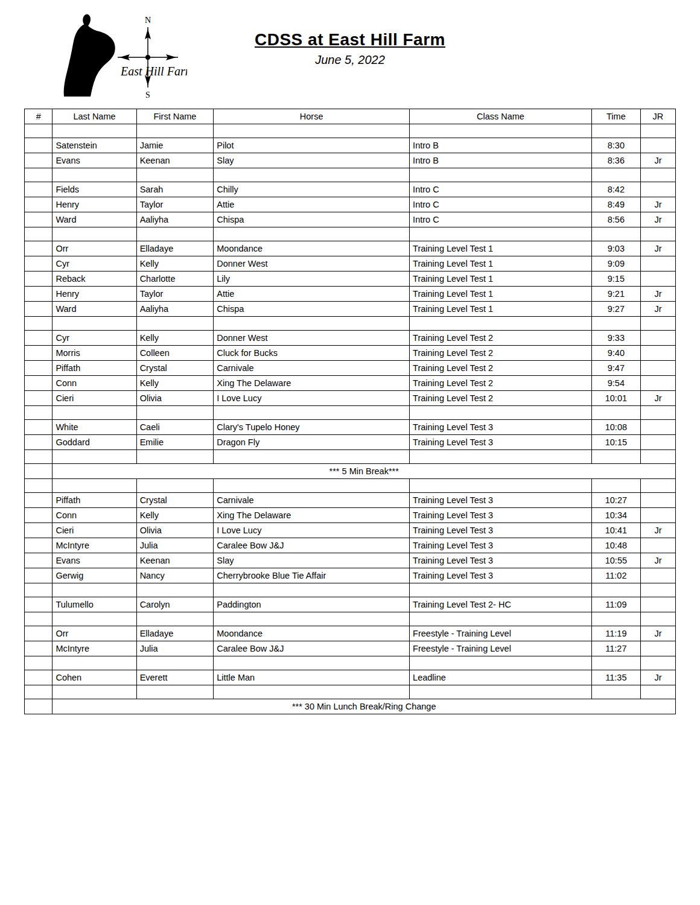N S East Hill Farm
CDSS at East Hill Farm
June 5, 2022
| # | Last Name | First Name | Horse | Class Name | Time | JR |
| --- | --- | --- | --- | --- | --- | --- |
| | Satenstein | Jamie | Pilot | Intro B | 8:30 | |
| | Evans | Keenan | Slay | Intro B | 8:36 | Jr |
| | Fields | Sarah | Chilly | Intro C | 8:42 | |
| | Henry | Taylor | Attie | Intro C | 8:49 | Jr |
| | Ward | Aaliyha | Chispa | Intro C | 8:56 | Jr |
| | Orr | Elladaye | Moondance | Training Level Test 1 | 9:03 | Jr |
| | Cyr | Kelly | Donner West | Training Level Test 1 | 9:09 | |
| | Reback | Charlotte | Lily | Training Level Test 1 | 9:15 | |
| | Henry | Taylor | Attie | Training Level Test 1 | 9:21 | Jr |
| | Ward | Aaliyha | Chispa | Training Level Test 1 | 9:27 | Jr |
| | Cyr | Kelly | Donner West | Training Level Test 2 | 9:33 | |
| | Morris | Colleen | Cluck for Bucks | Training Level Test 2 | 9:40 | |
| | Piffath | Crystal | Carnivale | Training Level Test 2 | 9:47 | |
| | Conn | Kelly | Xing The Delaware | Training Level Test 2 | 9:54 | |
| | Cieri | Olivia | I Love Lucy | Training Level Test 2 | 10:01 | Jr |
| | White | Caeli | Clary's Tupelo Honey | Training Level Test 3 | 10:08 | |
| | Goddard | Emilie | Dragon Fly | Training Level Test 3 | 10:15 | |
| | *** 5 Min Break*** |
| | Piffath | Crystal | Carnivale | Training Level Test 3 | 10:27 | |
| | Conn | Kelly | Xing The Delaware | Training Level Test 3 | 10:34 | |
| | Cieri | Olivia | I Love Lucy | Training Level Test 3 | 10:41 | Jr |
| | McIntyre | Julia | Caralee Bow J&J | Training Level Test 3 | 10:48 | |
| | Evans | Keenan | Slay | Training Level Test 3 | 10:55 | Jr |
| | Gerwig | Nancy | Cherrybrooke Blue Tie Affair | Training Level Test 3 | 11:02 | |
| | Tulumello | Carolyn | Paddington | Training Level Test 2- HC | 11:09 | |
| | Orr | Elladaye | Moondance | Freestyle - Training Level | 11:19 | Jr |
| | McIntyre | Julia | Caralee Bow J&J | Freestyle - Training Level | 11:27 | |
| | Cohen | Everett | Little Man | Leadline | 11:35 | Jr |
| | *** 30 Min Lunch Break/Ring Change |